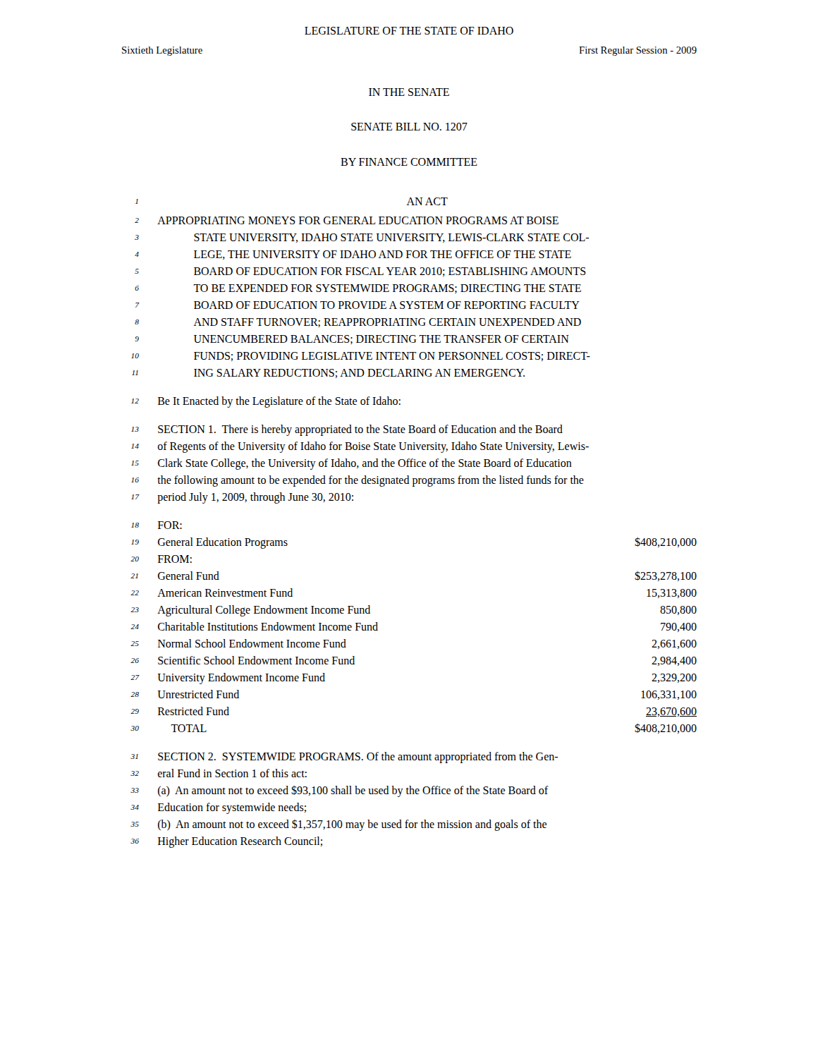LEGISLATURE OF THE STATE OF IDAHO
Sixtieth Legislature First Regular Session - 2009
IN THE SENATE
SENATE BILL NO. 1207
BY FINANCE COMMITTEE
AN ACT
APPROPRIATING MONEYS FOR GENERAL EDUCATION PROGRAMS AT BOISE
STATE UNIVERSITY, IDAHO STATE UNIVERSITY, LEWIS-CLARK STATE COL-
LEGE, THE UNIVERSITY OF IDAHO AND FOR THE OFFICE OF THE STATE
BOARD OF EDUCATION FOR FISCAL YEAR 2010; ESTABLISHING AMOUNTS
TO BE EXPENDED FOR SYSTEMWIDE PROGRAMS; DIRECTING THE STATE
BOARD OF EDUCATION TO PROVIDE A SYSTEM OF REPORTING FACULTY
AND STAFF TURNOVER; REAPPROPRIATING CERTAIN UNEXPENDED AND
UNENCUMBERED BALANCES; DIRECTING THE TRANSFER OF CERTAIN
FUNDS; PROVIDING LEGISLATIVE INTENT ON PERSONNEL COSTS; DIRECT-
ING SALARY REDUCTIONS; AND DECLARING AN EMERGENCY.
Be It Enacted by the Legislature of the State of Idaho:
SECTION 1. There is hereby appropriated to the State Board of Education and the Board
of Regents of the University of Idaho for Boise State University, Idaho State University, Lewis-
Clark State College, the University of Idaho, and the Office of the State Board of Education
the following amount to be expended for the designated programs from the listed funds for the
period July 1, 2009, through June 30, 2010:
FOR:
General Education Programs $408,210,000
FROM:
General Fund $253,278,100
American Reinvestment Fund 15,313,800
Agricultural College Endowment Income Fund 850,800
Charitable Institutions Endowment Income Fund 790,400
Normal School Endowment Income Fund 2,661,600
Scientific School Endowment Income Fund 2,984,400
University Endowment Income Fund 2,329,200
Unrestricted Fund 106,331,100
Restricted Fund 23,670,600
TOTAL $408,210,000
SECTION 2. SYSTEMWIDE PROGRAMS. Of the amount appropriated from the Gen-
eral Fund in Section 1 of this act:
(a) An amount not to exceed $93,100 shall be used by the Office of the State Board of
Education for systemwide needs;
(b) An amount not to exceed $1,357,100 may be used for the mission and goals of the
Higher Education Research Council;